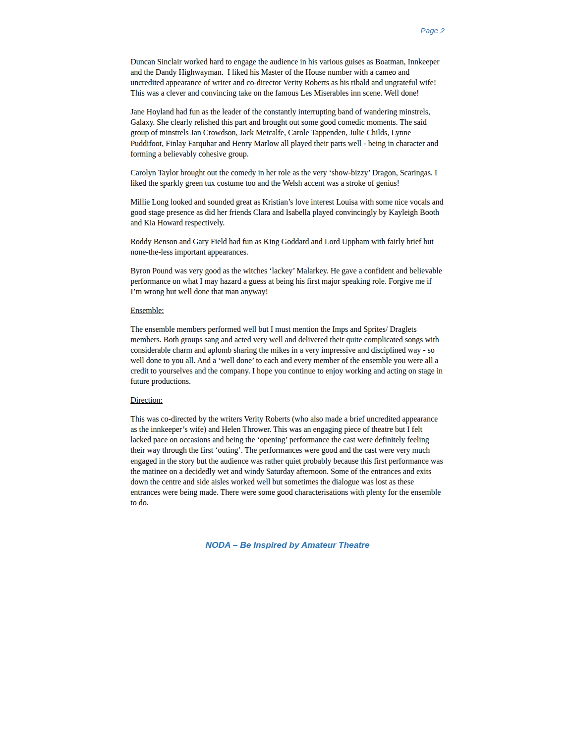Page 2
Duncan Sinclair worked hard to engage the audience in his various guises as Boatman, Innkeeper and the Dandy Highwayman. I liked his Master of the House number with a cameo and uncredited appearance of writer and co-director Verity Roberts as his ribald and ungrateful wife! This was a clever and convincing take on the famous Les Miserables inn scene. Well done!
Jane Hoyland had fun as the leader of the constantly interrupting band of wandering minstrels, Galaxy. She clearly relished this part and brought out some good comedic moments. The said group of minstrels Jan Crowdson, Jack Metcalfe, Carole Tappenden, Julie Childs, Lynne Puddifoot, Finlay Farquhar and Henry Marlow all played their parts well - being in character and forming a believably cohesive group.
Carolyn Taylor brought out the comedy in her role as the very ‘show-bizzy’ Dragon, Scaringas. I liked the sparkly green tux costume too and the Welsh accent was a stroke of genius!
Millie Long looked and sounded great as Kristian’s love interest Louisa with some nice vocals and good stage presence as did her friends Clara and Isabella played convincingly by Kayleigh Booth and Kia Howard respectively.
Roddy Benson and Gary Field had fun as King Goddard and Lord Uppham with fairly brief but none-the-less important appearances.
Byron Pound was very good as the witches ‘lackey’ Malarkey. He gave a confident and believable performance on what I may hazard a guess at being his first major speaking role. Forgive me if I’m wrong but well done that man anyway!
Ensemble:
The ensemble members performed well but I must mention the Imps and Sprites/ Draglets members. Both groups sang and acted very well and delivered their quite complicated songs with considerable charm and aplomb sharing the mikes in a very impressive and disciplined way - so well done to you all. And a ‘well done’ to each and every member of the ensemble you were all a credit to yourselves and the company. I hope you continue to enjoy working and acting on stage in future productions.
Direction:
This was co-directed by the writers Verity Roberts (who also made a brief uncredited appearance as the innkeeper’s wife) and Helen Thrower. This was an engaging piece of theatre but I felt lacked pace on occasions and being the ‘opening’ performance the cast were definitely feeling their way through the first ‘outing’. The performances were good and the cast were very much engaged in the story but the audience was rather quiet probably because this first performance was the matinee on a decidedly wet and windy Saturday afternoon. Some of the entrances and exits down the centre and side aisles worked well but sometimes the dialogue was lost as these entrances were being made. There were some good characterisations with plenty for the ensemble to do.
NODA – Be Inspired by Amateur Theatre